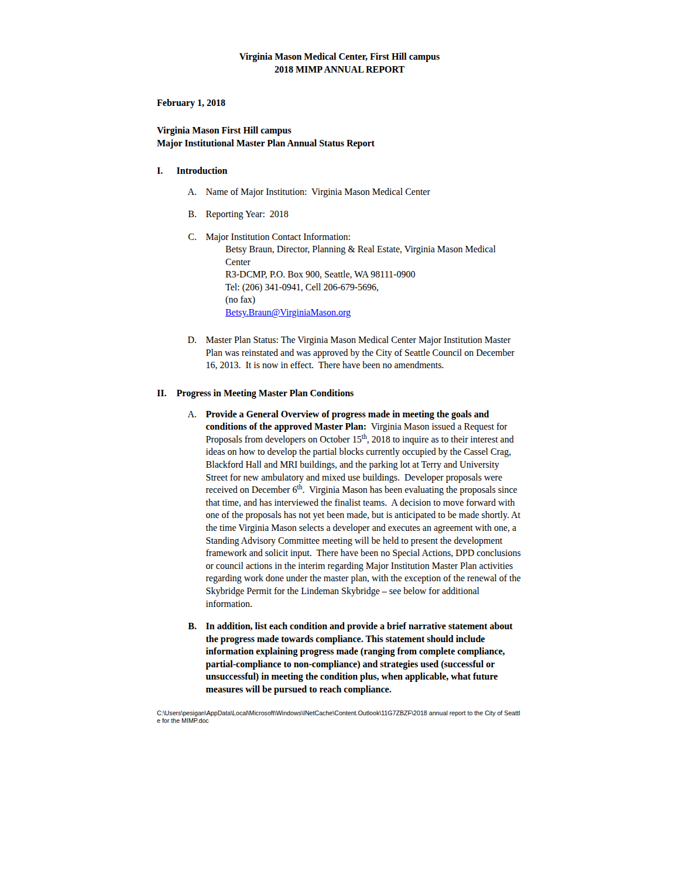Virginia Mason Medical Center, First Hill campus 2018 MIMP ANNUAL REPORT
February 1, 2018
Virginia Mason First Hill campus Major Institutional Master Plan Annual Status Report
I. Introduction
Name of Major Institution: Virginia Mason Medical Center
Reporting Year: 2018
Major Institution Contact Information:
Betsy Braun, Director, Planning & Real Estate, Virginia Mason Medical Center R3-DCMP, P.O. Box 900, Seattle, WA 98111-0900 Tel: (206) 341-0941, Cell 206-679-5696, (no fax) Betsy.Braun@VirginiaMason.org
Master Plan Status: The Virginia Mason Medical Center Major Institution Master Plan was reinstated and was approved by the City of Seattle Council on December 16, 2013. It is now in effect. There have been no amendments.
II. Progress in Meeting Master Plan Conditions
Provide a General Overview of progress made in meeting the goals and conditions of the approved Master Plan: Virginia Mason issued a Request for Proposals from developers on October 15th, 2018 to inquire as to their interest and ideas on how to develop the partial blocks currently occupied by the Cassel Crag, Blackford Hall and MRI buildings, and the parking lot at Terry and University Street for new ambulatory and mixed use buildings. Developer proposals were received on December 6th. Virginia Mason has been evaluating the proposals since that time, and has interviewed the finalist teams. A decision to move forward with one of the proposals has not yet been made, but is anticipated to be made shortly. At the time Virginia Mason selects a developer and executes an agreement with one, a Standing Advisory Committee meeting will be held to present the development framework and solicit input. There have been no Special Actions, DPD conclusions or council actions in the interim regarding Major Institution Master Plan activities regarding work done under the master plan, with the exception of the renewal of the Skybridge Permit for the Lindeman Skybridge – see below for additional information.
In addition, list each condition and provide a brief narrative statement about the progress made towards compliance. This statement should include information explaining progress made (ranging from complete compliance, partial-compliance to non-compliance) and strategies used (successful or unsuccessful) in meeting the condition plus, when applicable, what future measures will be pursued to reach compliance.
C:\Users\pesigan\AppData\Local\Microsoft\Windows\INetCache\Content.Outlook\11G7ZBZF\2018 annual report to the City of Seattle for the MIMP.doc